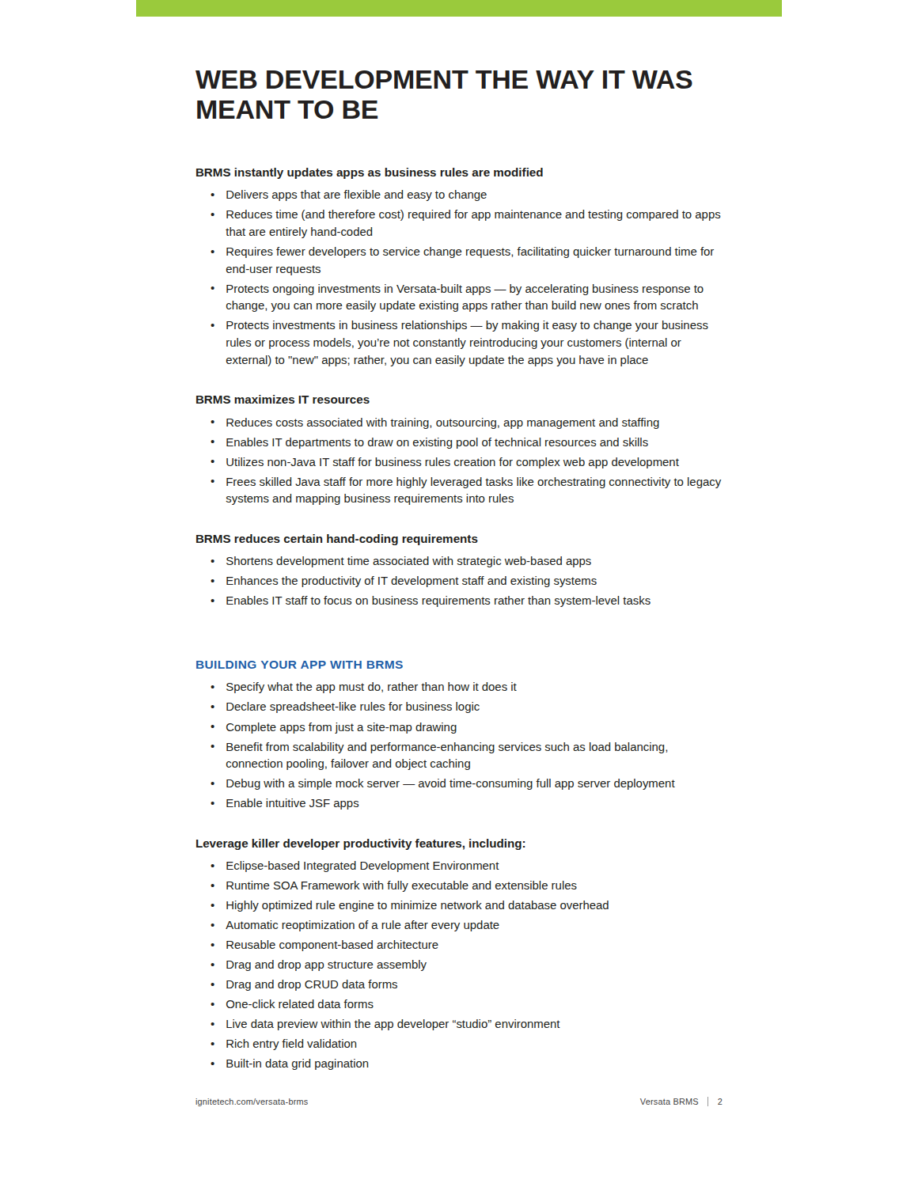WEB DEVELOPMENT THE WAY IT WAS MEANT TO BE
BRMS instantly updates apps as business rules are modified
Delivers apps that are flexible and easy to change
Reduces time (and therefore cost) required for app maintenance and testing compared to apps that are entirely hand-coded
Requires fewer developers to service change requests, facilitating quicker turnaround time for end-user requests
Protects ongoing investments in Versata-built apps — by accelerating business response to change, you can more easily update existing apps rather than build new ones from scratch
Protects investments in business relationships — by making it easy to change your business rules or process models, you’re not constantly reintroducing your customers (internal or external) to "new" apps; rather, you can easily update the apps you have in place
BRMS maximizes IT resources
Reduces costs associated with training, outsourcing, app management and staffing
Enables IT departments to draw on existing pool of technical resources and skills
Utilizes non-Java IT staff for business rules creation for complex web app development
Frees skilled Java staff for more highly leveraged tasks like orchestrating connectivity to legacy systems and mapping business requirements into rules
BRMS reduces certain hand-coding requirements
Shortens development time associated with strategic web-based apps
Enhances the productivity of IT development staff and existing systems
Enables IT staff to focus on business requirements rather than system-level tasks
Building Your App with BRMS
Specify what the app must do, rather than how it does it
Declare spreadsheet-like rules for business logic
Complete apps from just a site-map drawing
Benefit from scalability and performance-enhancing services such as load balancing, connection pooling, failover and object caching
Debug with a simple mock server — avoid time-consuming full app server deployment
Enable intuitive JSF apps
Leverage killer developer productivity features, including:
Eclipse-based Integrated Development Environment
Runtime SOA Framework with fully executable and extensible rules
Highly optimized rule engine to minimize network and database overhead
Automatic reoptimization of a rule after every update
Reusable component-based architecture
Drag and drop app structure assembly
Drag and drop CRUD data forms
One-click related data forms
Live data preview within the app developer “studio” environment
Rich entry field validation
Built-in data grid pagination
ignitetech.com/versata-brms
Versata BRMS 2